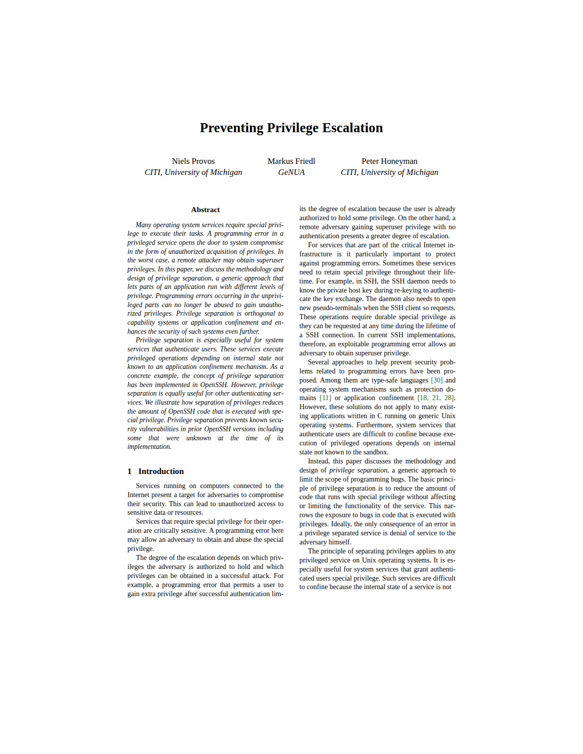Preventing Privilege Escalation
| Niels Provos | Markus Friedl | Peter Honeyman |
| CITI, University of Michigan | GeNUA | CITI, University of Michigan |
Abstract
Many operating system services require special privilege to execute their tasks. A programming error in a privileged service opens the door to system compromise in the form of unauthorized acquisition of privileges. In the worst case, a remote attacker may obtain superuser privileges. In this paper, we discuss the methodology and design of privilege separation, a generic approach that lets parts of an application run with different levels of privilege. Programming errors occurring in the unprivileged parts can no longer be abused to gain unauthorized privileges. Privilege separation is orthogonal to capability systems or application confinement and enhances the security of such systems even further.
Privilege separation is especially useful for system services that authenticate users. These services execute privileged operations depending on internal state not known to an application confinement mechanism. As a concrete example, the concept of privilege separation has been implemented in OpenSSH. However, privilege separation is equally useful for other authenticating services. We illustrate how separation of privileges reduces the amount of OpenSSH code that is executed with special privilege. Privilege separation prevents known security vulnerabilities in prior OpenSSH versions including some that were unknown at the time of its implementation.
1 Introduction
Services running on computers connected to the Internet present a target for adversaries to compromise their security. This can lead to unauthorized access to sensitive data or resources.
Services that require special privilege for their operation are critically sensitive. A programming error here may allow an adversary to obtain and abuse the special privilege.
The degree of the escalation depends on which privileges the adversary is authorized to hold and which privileges can be obtained in a successful attack. For example, a programming error that permits a user to gain extra privilege after successful authentication limits the degree of escalation because the user is already authorized to hold some privilege. On the other hand, a remote adversary gaining superuser privilege with no authentication presents a greater degree of escalation.
For services that are part of the critical Internet infrastructure is it particularly important to protect against programming errors. Sometimes these services need to retain special privilege throughout their lifetime. For example, in SSH, the SSH daemon needs to know the private host key during re-keying to authenticate the key exchange. The daemon also needs to open new pseudo-terminals when the SSH client so requests. These operations require durable special privilege as they can be requested at any time during the lifetime of a SSH connection. In current SSH implementations, therefore, an exploitable programming error allows an adversary to obtain superuser privilege.
Several approaches to help prevent security problems related to programming errors have been proposed. Among them are type-safe languages [30] and operating system mechanisms such as protection domains [11] or application confinement [18, 21, 28]. However, these solutions do not apply to many existing applications written in C running on generic Unix operating systems. Furthermore, system services that authenticate users are difficult to confine because execution of privileged operations depends on internal state not known to the sandbox.
Instead, this paper discusses the methodology and design of privilege separation, a generic approach to limit the scope of programming bugs. The basic principle of privilege separation is to reduce the amount of code that runs with special privilege without affecting or limiting the functionality of the service. This narrows the exposure to bugs in code that is executed with privileges. Ideally, the only consequence of an error in a privilege separated service is denial of service to the adversary himself.
The principle of separating privileges applies to any privileged service on Unix operating systems. It is especially useful for system services that grant authenticated users special privilege. Such services are difficult to confine because the internal state of a service is not